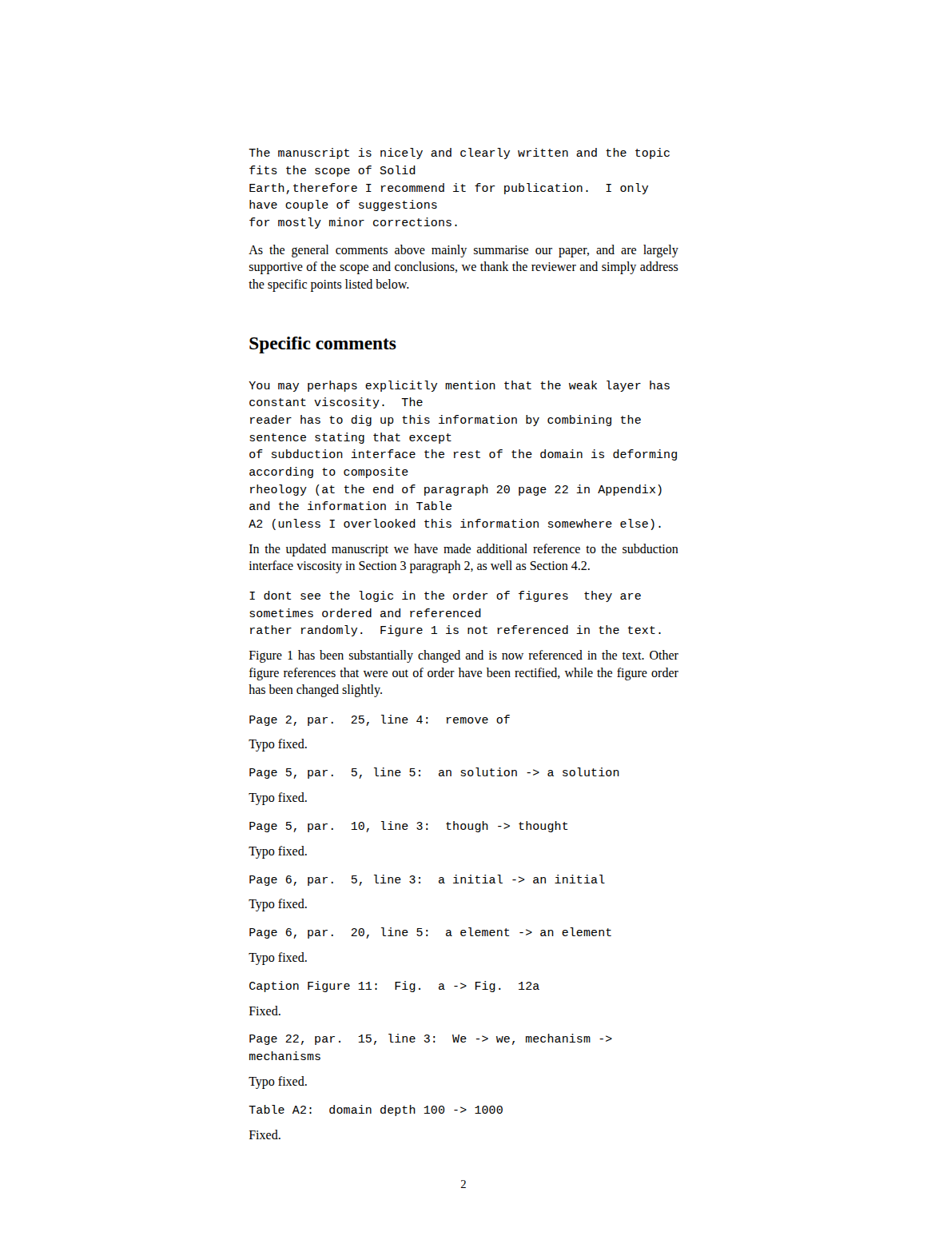The manuscript is nicely and clearly written and the topic fits the scope of Solid Earth,therefore I recommend it for publication. I only have couple of suggestions for mostly minor corrections.
As the general comments above mainly summarise our paper, and are largely supportive of the scope and conclusions, we thank the reviewer and simply address the specific points listed below.
Specific comments
You may perhaps explicitly mention that the weak layer has constant viscosity. The reader has to dig up this information by combining the sentence stating that except of subduction interface the rest of the domain is deforming according to composite rheology (at the end of paragraph 20 page 22 in Appendix) and the information in Table A2 (unless I overlooked this information somewhere else).
In the updated manuscript we have made additional reference to the subduction interface viscosity in Section 3 paragraph 2, as well as Section 4.2.
I dont see the logic in the order of figures they are sometimes ordered and referenced rather randomly. Figure 1 is not referenced in the text.
Figure 1 has been substantially changed and is now referenced in the text. Other figure references that were out of order have been rectified, while the figure order has been changed slightly.
Page 2, par. 25, line 4: remove of
Typo fixed.
Page 5, par. 5, line 5: an solution -> a solution
Typo fixed.
Page 5, par. 10, line 3: though -> thought
Typo fixed.
Page 6, par. 5, line 3: a initial -> an initial
Typo fixed.
Page 6, par. 20, line 5: a element -> an element
Typo fixed.
Caption Figure 11: Fig. a -> Fig. 12a
Fixed.
Page 22, par. 15, line 3: We -> we, mechanism -> mechanisms
Typo fixed.
Table A2: domain depth 100 -> 1000
Fixed.
2